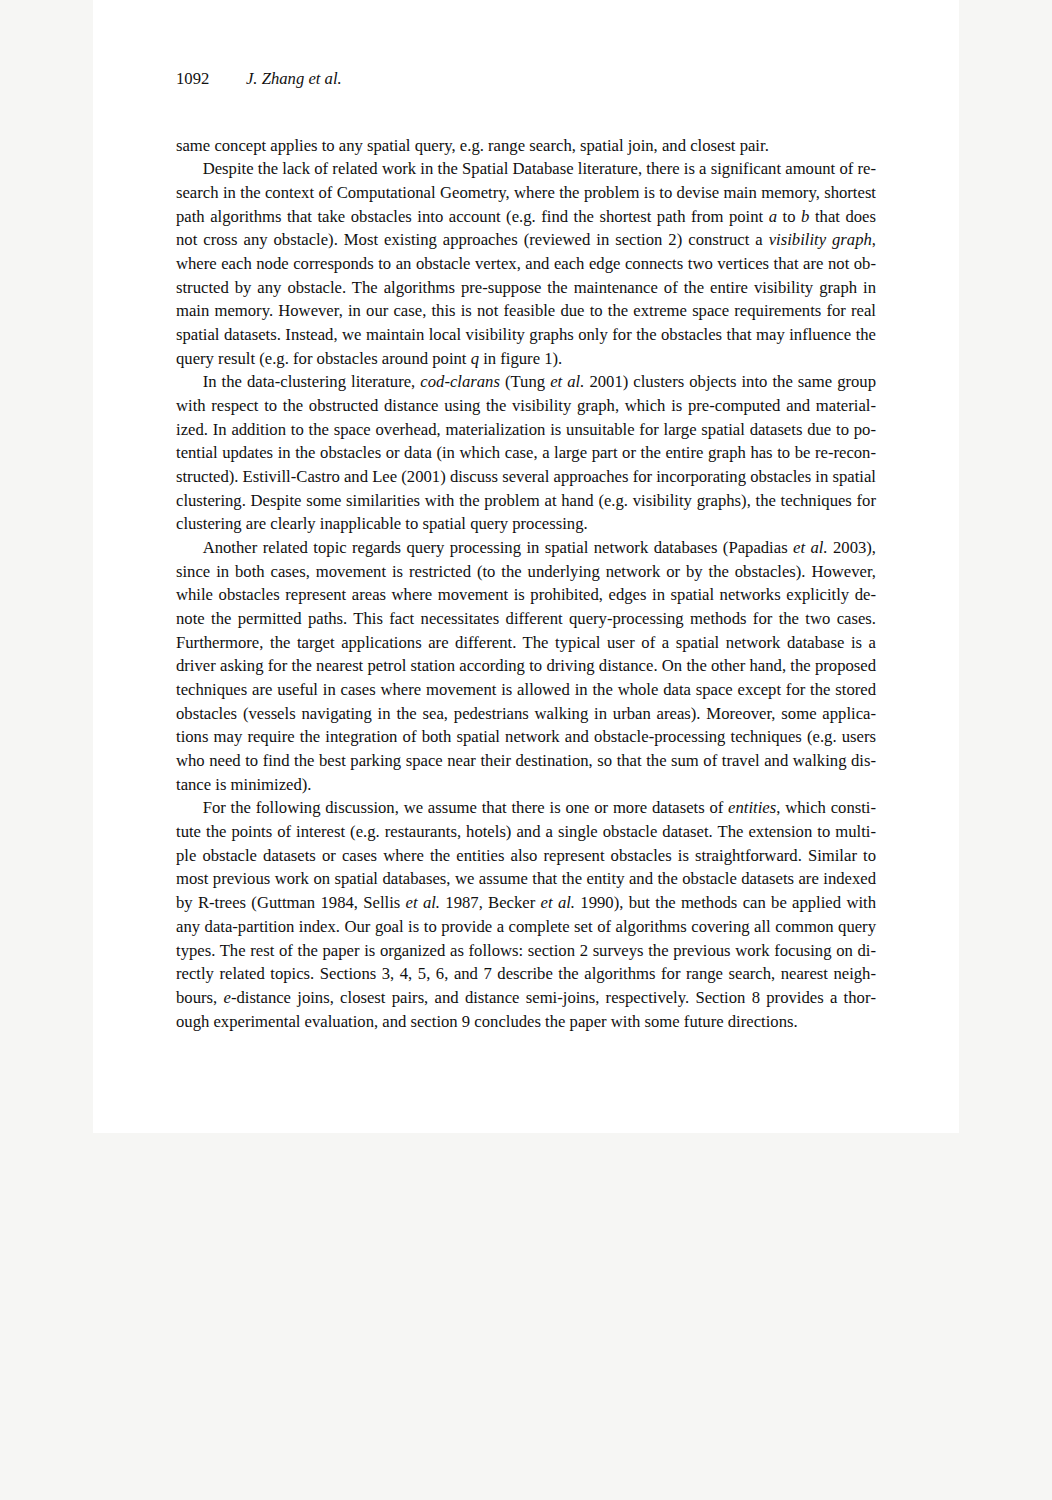1092 J. Zhang et al.
same concept applies to any spatial query, e.g. range search, spatial join, and closest pair.
Despite the lack of related work in the Spatial Database literature, there is a significant amount of research in the context of Computational Geometry, where the problem is to devise main memory, shortest path algorithms that take obstacles into account (e.g. find the shortest path from point a to b that does not cross any obstacle). Most existing approaches (reviewed in section 2) construct a visibility graph, where each node corresponds to an obstacle vertex, and each edge connects two vertices that are not obstructed by any obstacle. The algorithms pre-suppose the maintenance of the entire visibility graph in main memory. However, in our case, this is not feasible due to the extreme space requirements for real spatial datasets. Instead, we maintain local visibility graphs only for the obstacles that may influence the query result (e.g. for obstacles around point q in figure 1).
In the data-clustering literature, cod-clarans (Tung et al. 2001) clusters objects into the same group with respect to the obstructed distance using the visibility graph, which is pre-computed and materialized. In addition to the space overhead, materialization is unsuitable for large spatial datasets due to potential updates in the obstacles or data (in which case, a large part or the entire graph has to be re-reconstructed). Estivill-Castro and Lee (2001) discuss several approaches for incorporating obstacles in spatial clustering. Despite some similarities with the problem at hand (e.g. visibility graphs), the techniques for clustering are clearly inapplicable to spatial query processing.
Another related topic regards query processing in spatial network databases (Papadias et al. 2003), since in both cases, movement is restricted (to the underlying network or by the obstacles). However, while obstacles represent areas where movement is prohibited, edges in spatial networks explicitly denote the permitted paths. This fact necessitates different query-processing methods for the two cases. Furthermore, the target applications are different. The typical user of a spatial network database is a driver asking for the nearest petrol station according to driving distance. On the other hand, the proposed techniques are useful in cases where movement is allowed in the whole data space except for the stored obstacles (vessels navigating in the sea, pedestrians walking in urban areas). Moreover, some applications may require the integration of both spatial network and obstacle-processing techniques (e.g. users who need to find the best parking space near their destination, so that the sum of travel and walking distance is minimized).
For the following discussion, we assume that there is one or more datasets of entities, which constitute the points of interest (e.g. restaurants, hotels) and a single obstacle dataset. The extension to multiple obstacle datasets or cases where the entities also represent obstacles is straightforward. Similar to most previous work on spatial databases, we assume that the entity and the obstacle datasets are indexed by R-trees (Guttman 1984, Sellis et al. 1987, Becker et al. 1990), but the methods can be applied with any data-partition index. Our goal is to provide a complete set of algorithms covering all common query types. The rest of the paper is organized as follows: section 2 surveys the previous work focusing on directly related topics. Sections 3, 4, 5, 6, and 7 describe the algorithms for range search, nearest neighbours, e-distance joins, closest pairs, and distance semi-joins, respectively. Section 8 provides a thorough experimental evaluation, and section 9 concludes the paper with some future directions.